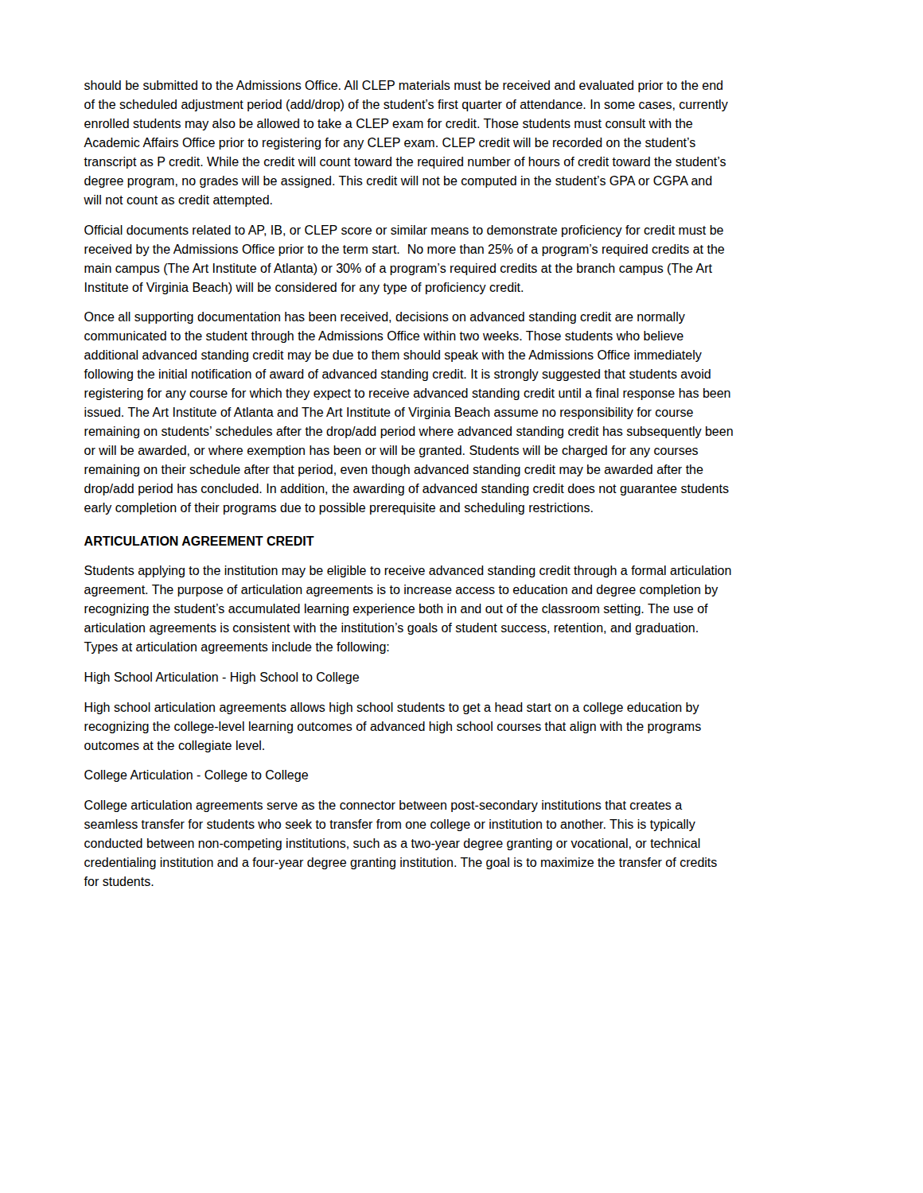should be submitted to the Admissions Office. All CLEP materials must be received and evaluated prior to the end of the scheduled adjustment period (add/drop) of the student’s first quarter of attendance. In some cases, currently enrolled students may also be allowed to take a CLEP exam for credit. Those students must consult with the Academic Affairs Office prior to registering for any CLEP exam. CLEP credit will be recorded on the student’s transcript as P credit. While the credit will count toward the required number of hours of credit toward the student’s degree program, no grades will be assigned. This credit will not be computed in the student’s GPA or CGPA and will not count as credit attempted.
Official documents related to AP, IB, or CLEP score or similar means to demonstrate proficiency for credit must be received by the Admissions Office prior to the term start. No more than 25% of a program’s required credits at the main campus (The Art Institute of Atlanta) or 30% of a program’s required credits at the branch campus (The Art Institute of Virginia Beach) will be considered for any type of proficiency credit.
Once all supporting documentation has been received, decisions on advanced standing credit are normally communicated to the student through the Admissions Office within two weeks. Those students who believe additional advanced standing credit may be due to them should speak with the Admissions Office immediately following the initial notification of award of advanced standing credit. It is strongly suggested that students avoid registering for any course for which they expect to receive advanced standing credit until a final response has been issued. The Art Institute of Atlanta and The Art Institute of Virginia Beach assume no responsibility for course remaining on students’ schedules after the drop/add period where advanced standing credit has subsequently been or will be awarded, or where exemption has been or will be granted. Students will be charged for any courses remaining on their schedule after that period, even though advanced standing credit may be awarded after the drop/add period has concluded. In addition, the awarding of advanced standing credit does not guarantee students early completion of their programs due to possible prerequisite and scheduling restrictions.
Articulation Agreement Credit
Students applying to the institution may be eligible to receive advanced standing credit through a formal articulation agreement. The purpose of articulation agreements is to increase access to education and degree completion by recognizing the student’s accumulated learning experience both in and out of the classroom setting. The use of articulation agreements is consistent with the institution’s goals of student success, retention, and graduation. Types at articulation agreements include the following:
High School Articulation - High School to College
High school articulation agreements allows high school students to get a head start on a college education by recognizing the college-level learning outcomes of advanced high school courses that align with the programs outcomes at the collegiate level.
College Articulation - College to College
College articulation agreements serve as the connector between post-secondary institutions that creates a seamless transfer for students who seek to transfer from one college or institution to another. This is typically conducted between non-competing institutions, such as a two-year degree granting or vocational, or technical credentialing institution and a four-year degree granting institution. The goal is to maximize the transfer of credits for students.